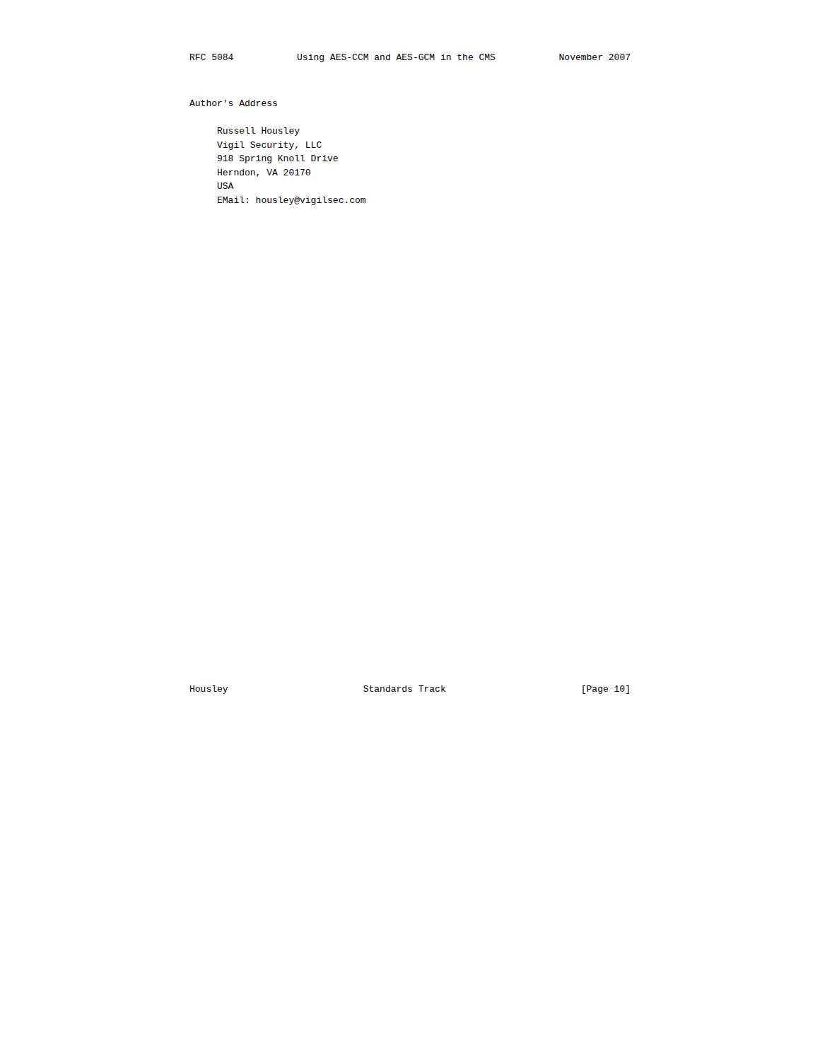RFC 5084 Using AES-CCM and AES-GCM in the CMS November 2007
Author's Address
Russell Housley
Vigil Security, LLC
918 Spring Knoll Drive
Herndon, VA 20170
USA
EMail: housley@vigilsec.com
Housley Standards Track [Page 10]